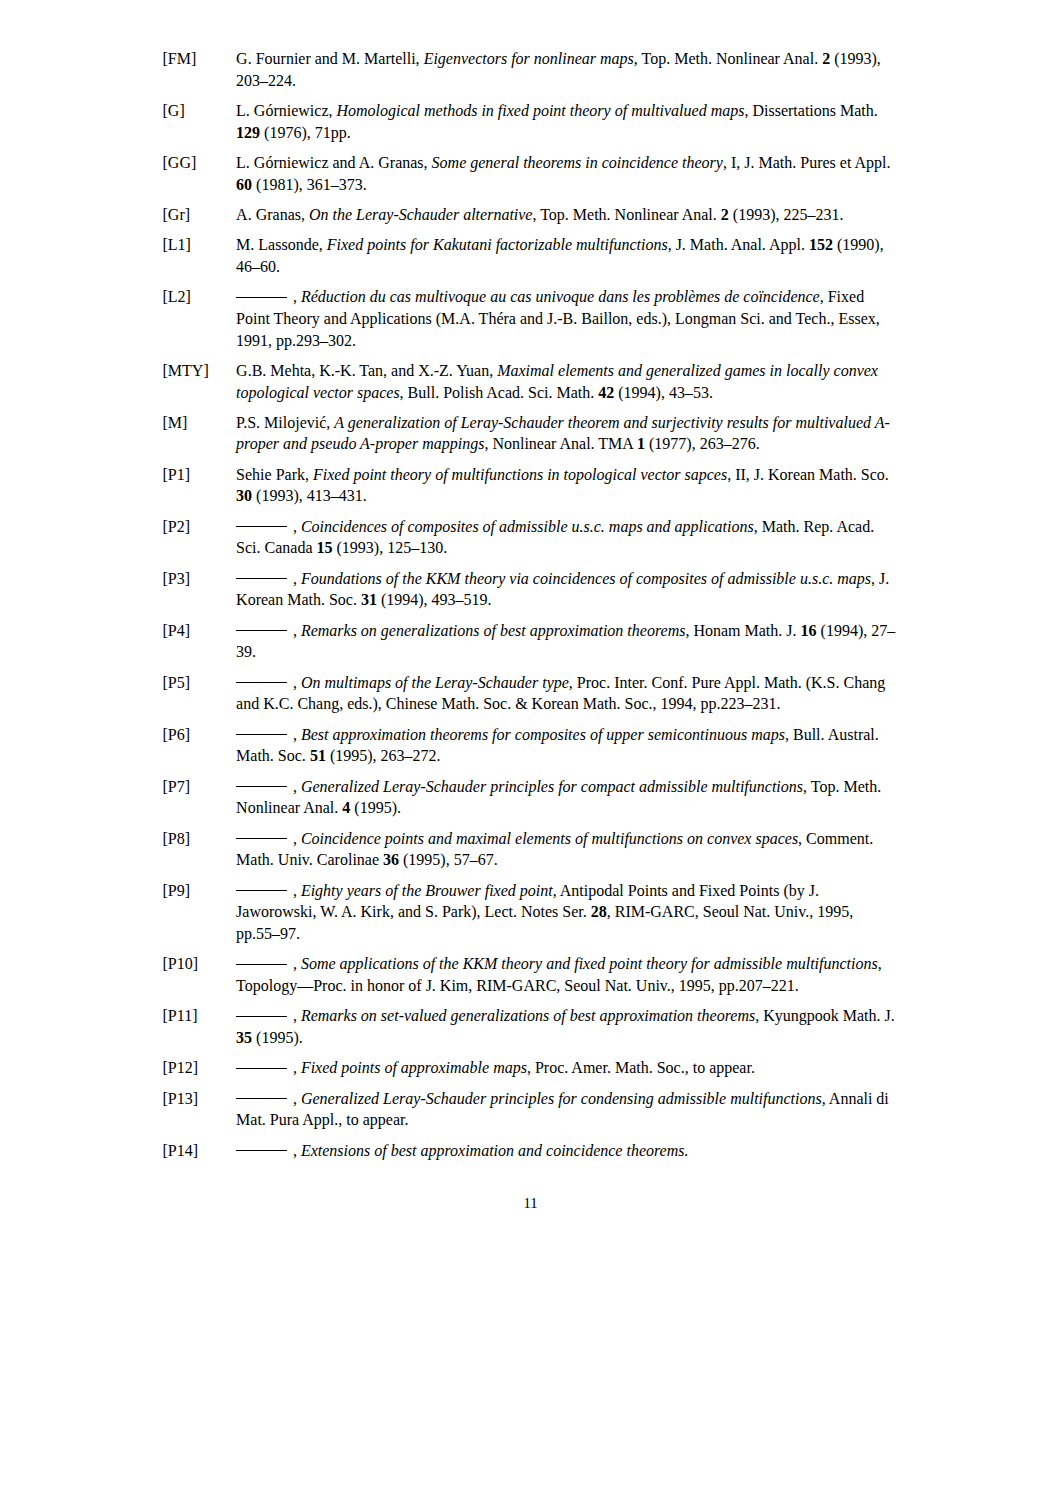[FM]
G. Fournier and M. Martelli, Eigenvectors for nonlinear maps, Top. Meth. Nonlinear Anal. 2 (1993), 203–224.
[G]
L. Górniewicz, Homological methods in fixed point theory of multivalued maps, Dissertations Math. 129 (1976), 71pp.
[GG]
L. Górniewicz and A. Granas, Some general theorems in coincidence theory, I, J. Math. Pures et Appl. 60 (1981), 361–373.
[Gr]
A. Granas, On the Leray-Schauder alternative, Top. Meth. Nonlinear Anal. 2 (1993), 225–231.
[L1]
M. Lassonde, Fixed points for Kakutani factorizable multifunctions, J. Math. Anal. Appl. 152 (1990), 46–60.
[L2]
, Réduction du cas multivoque au cas univoque dans les problèmes de coïncidence, Fixed Point Theory and Applications (M.A. Théra and J.-B. Baillon, eds.), Longman Sci. and Tech., Essex, 1991, pp.293–302.
[MTY]
G.B. Mehta, K.-K. Tan, and X.-Z. Yuan, Maximal elements and generalized games in locally convex topological vector spaces, Bull. Polish Acad. Sci. Math. 42 (1994), 43–53.
[M]
P.S. Milojević, A generalization of Leray-Schauder theorem and surjectivity results for multivalued A-proper and pseudo A-proper mappings, Nonlinear Anal. TMA 1 (1977), 263–276.
[P1]
Sehie Park, Fixed point theory of multifunctions in topological vector sapces, II, J. Korean Math. Sco. 30 (1993), 413–431.
[P2]
, Coincidences of composites of admissible u.s.c. maps and applications, Math. Rep. Acad. Sci. Canada 15 (1993), 125–130.
[P3]
, Foundations of the KKM theory via coincidences of composites of admissible u.s.c. maps, J. Korean Math. Soc. 31 (1994), 493–519.
[P4]
, Remarks on generalizations of best approximation theorems, Honam Math. J. 16 (1994), 27–39.
[P5]
, On multimaps of the Leray-Schauder type, Proc. Inter. Conf. Pure Appl. Math. (K.S. Chang and K.C. Chang, eds.), Chinese Math. Soc. & Korean Math. Soc., 1994, pp.223–231.
[P6]
, Best approximation theorems for composites of upper semicontinuous maps, Bull. Austral. Math. Soc. 51 (1995), 263–272.
[P7]
, Generalized Leray-Schauder principles for compact admissible multifunctions, Top. Meth. Nonlinear Anal. 4 (1995).
[P8]
, Coincidence points and maximal elements of multifunctions on convex spaces, Comment. Math. Univ. Carolinae 36 (1995), 57–67.
[P9]
, Eighty years of the Brouwer fixed point, Antipodal Points and Fixed Points (by J. Jaworowski, W. A. Kirk, and S. Park), Lect. Notes Ser. 28, RIM-GARC, Seoul Nat. Univ., 1995, pp.55–97.
[P10]
, Some applications of the KKM theory and fixed point theory for admissible multifunctions, Topology—Proc. in honor of J. Kim, RIM-GARC, Seoul Nat. Univ., 1995, pp.207–221.
[P11]
, Remarks on set-valued generalizations of best approximation theorems, Kyungpook Math. J. 35 (1995).
[P12]
, Fixed points of approximable maps, Proc. Amer. Math. Soc., to appear.
[P13]
, Generalized Leray-Schauder principles for condensing admissible multifunctions, Annali di Mat. Pura Appl., to appear.
[P14]
, Extensions of best approximation and coincidence theorems.
11